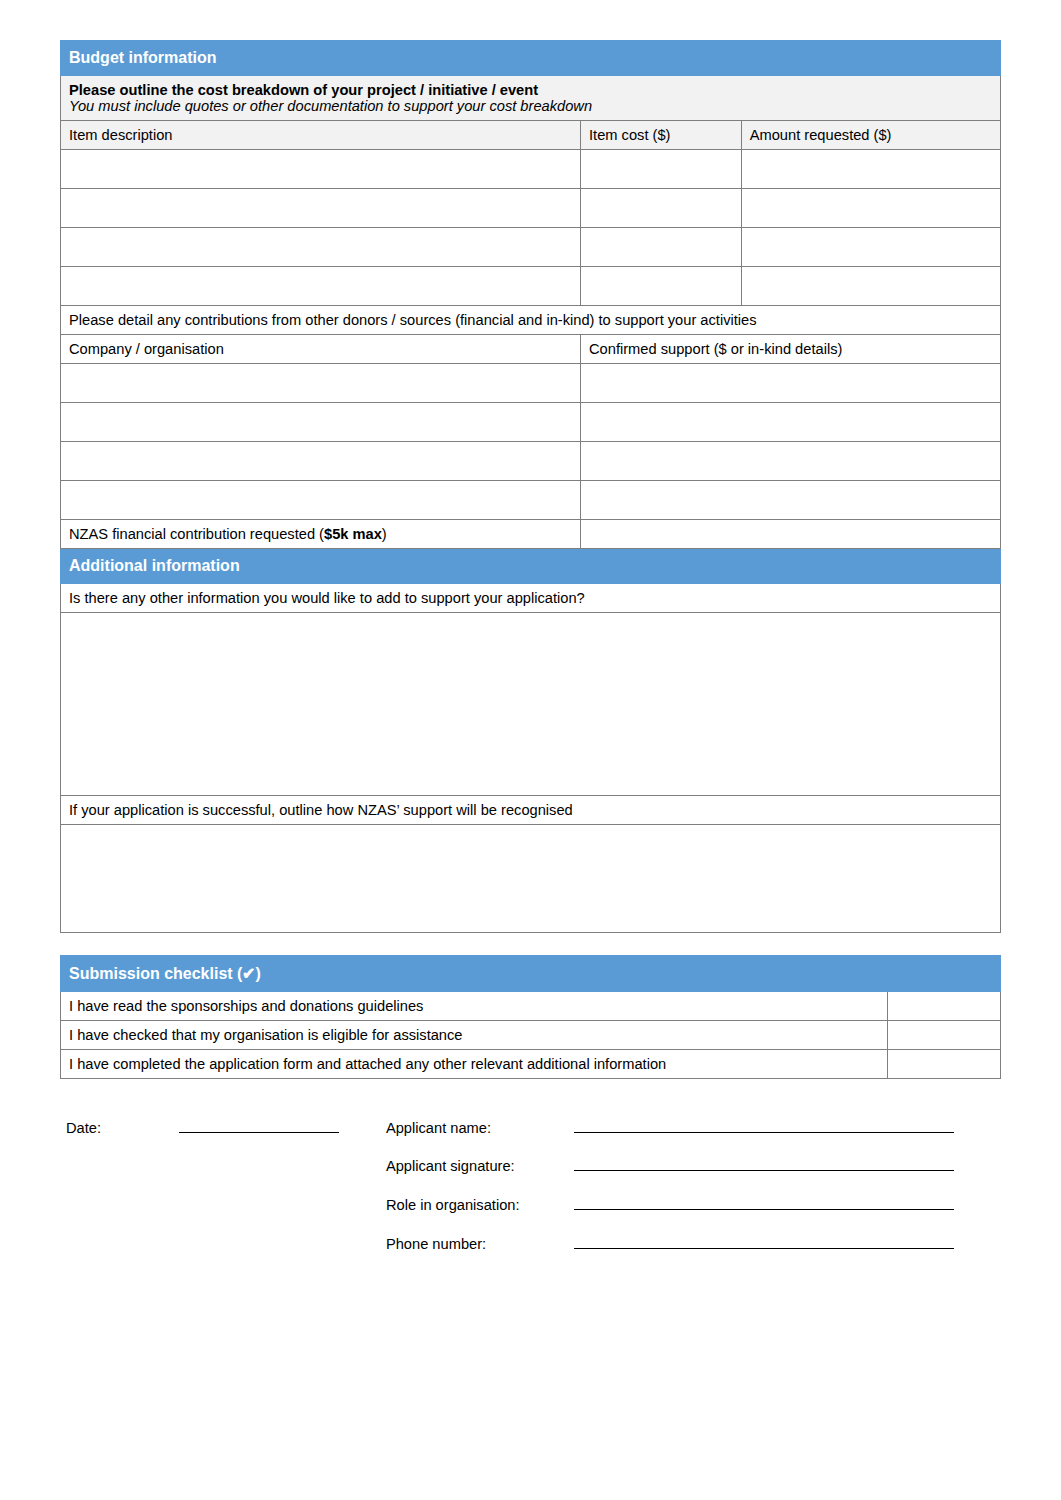| Budget information |
| Please outline the cost breakdown of your project / initiative / event You must include quotes or other documentation to support your cost breakdown |
| Item description | Item cost ($) | Amount requested ($) |
| Please detail any contributions from other donors / sources (financial and in-kind) to support your activities |
| Company / organisation | Confirmed support ($ or in-kind details) |
| NZAS financial contribution requested ( $5k max ) | |
| Additional information |
| Is there any other information you would like to add to support your application? |
| If your application is successful, outline how NZAS’ support will be recognised |
| Submission checklist (✔) |
| I have read the sponsorships and donations guidelines | |
| I have checked that my organisation is eligible for assistance | |
| I have completed the application form and attached any other relevant additional information | |
| Date: | | Applicant name: | |
| | | Applicant signature: | |
| | | Role in organisation: | |
| | | Phone number: | |